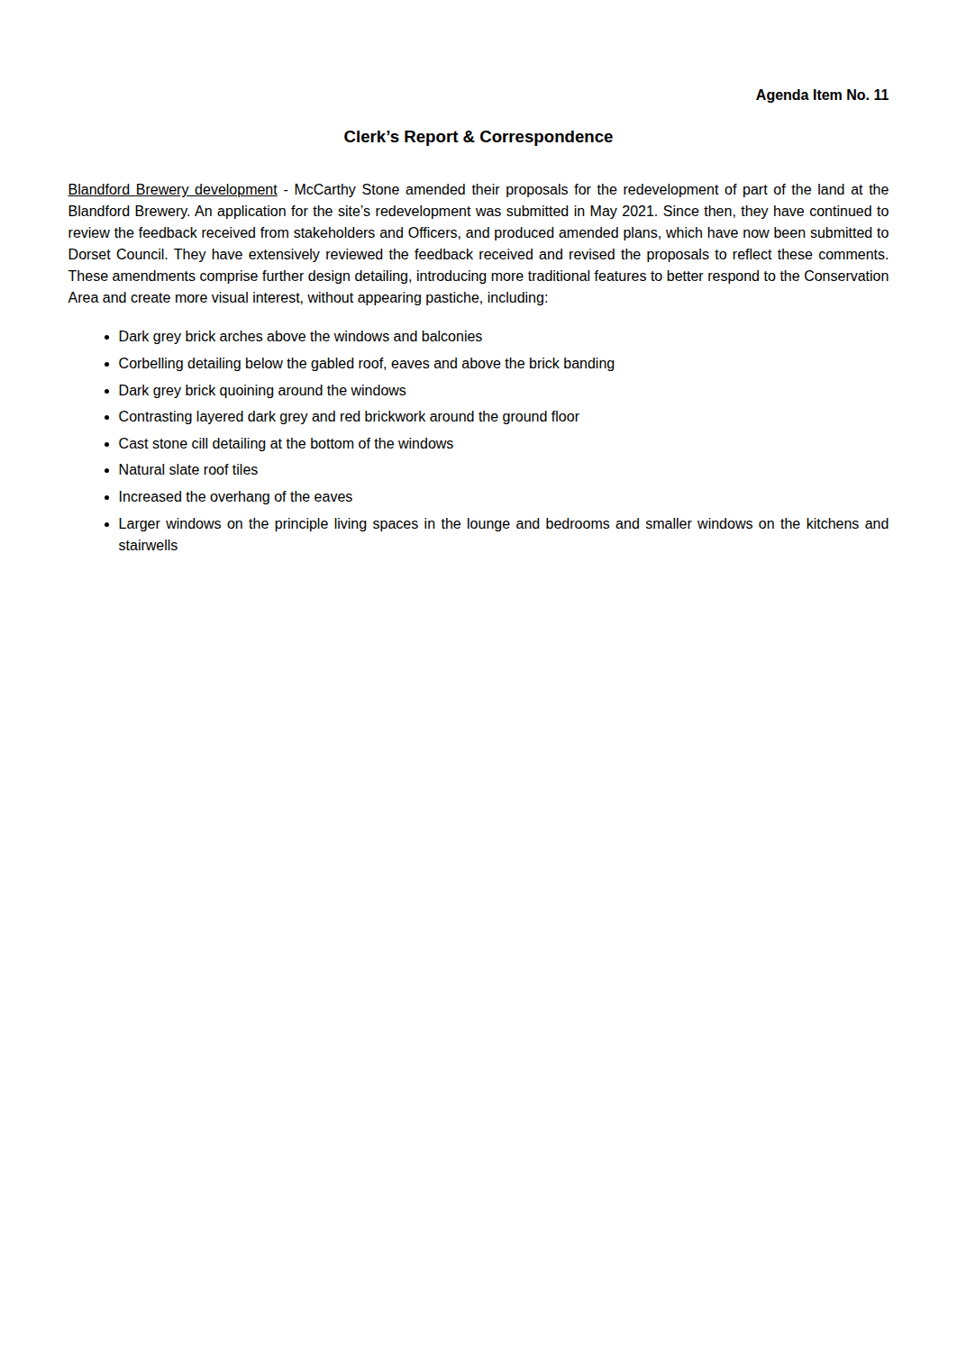Agenda Item No. 11
Clerk’s Report & Correspondence
Blandford Brewery development - McCarthy Stone amended their proposals for the redevelopment of part of the land at the Blandford Brewery. An application for the site’s redevelopment was submitted in May 2021. Since then, they have continued to review the feedback received from stakeholders and Officers, and produced amended plans, which have now been submitted to Dorset Council. They have extensively reviewed the feedback received and revised the proposals to reflect these comments. These amendments comprise further design detailing, introducing more traditional features to better respond to the Conservation Area and create more visual interest, without appearing pastiche, including:
Dark grey brick arches above the windows and balconies
Corbelling detailing below the gabled roof, eaves and above the brick banding
Dark grey brick quoining around the windows
Contrasting layered dark grey and red brickwork around the ground floor
Cast stone cill detailing at the bottom of the windows
Natural slate roof tiles
Increased the overhang of the eaves
Larger windows on the principle living spaces in the lounge and bedrooms and smaller windows on the kitchens and stairwells